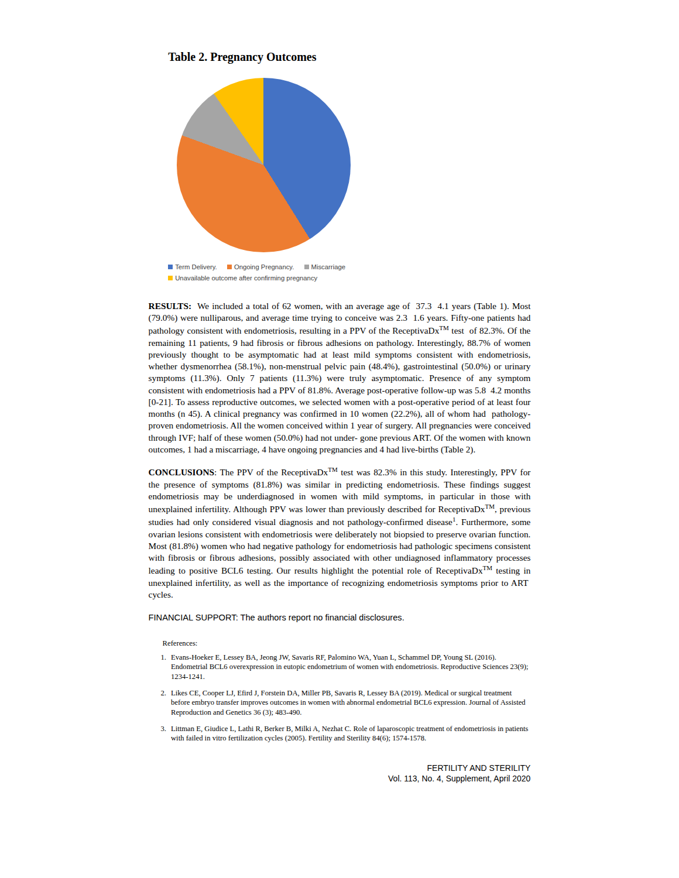Table 2. Pregnancy Outcomes
Term Delivery. Ongoing Pregnancy. Miscarriage
Unavailable outcome after confirming pregnancy
RESULTS: We included a total of 62 women, with an average age of 37.3 4.1 years (Table 1). Most (79.0%) were nulliparous, and average time trying to conceive was 2.3 1.6 years. Fifty-one patients had pathology consistent with endometriosis, resulting in a PPV of the ReceptivaDxTM test of 82.3%. Of the remaining 11 patients, 9 had fibrosis or fibrous adhesions on pathology. Interestingly, 88.7% of women previously thought to be asymptomatic had at least mild symptoms consistent with endometriosis, whether dysmenorrhea (58.1%), non-menstrual pelvic pain (48.4%), gastrointestinal (50.0%) or urinary symptoms (11.3%). Only 7 patients (11.3%) were truly asymptomatic. Presence of any symptom consistent with endometriosis had a PPV of 81.8%. Average post-operative follow-up was 5.8 4.2 months [0-21]. To assess reproductive outcomes, we selected women with a post-operative period of at least four months (n 45). A clinical pregnancy was confirmed in 10 women (22.2%), all of whom had pathology-proven endometriosis. All the women conceived within 1 year of surgery. All pregnancies were conceived through IVF; half of these women (50.0%) had not under- gone previous ART. Of the women with known outcomes, 1 had a miscarriage, 4 have ongoing pregnancies and 4 had live-births (Table 2).
CONCLUSIONS: The PPV of the ReceptivaDxTM test was 82.3% in this study. Interestingly, PPV for the presence of symptoms (81.8%) was similar in predicting endometriosis. These findings suggest endometriosis may be underdiagnosed in women with mild symptoms, in particular in those with unexplained infertility. Although PPV was lower than previously described for ReceptivaDxTM, previous studies had only considered visual diagnosis and not pathology-confirmed disease1. Furthermore, some ovarian lesions consistent with endometriosis were deliberately not biopsied to preserve ovarian function. Most (81.8%) women who had negative pathology for endometriosis had pathologic specimens consistent with fibrosis or fibrous adhesions, possibly associated with other undiagnosed inflammatory processes leading to positive BCL6 testing. Our results highlight the potential role of ReceptivaDxTM testing in unexplained infertility, as well as the importance of recognizing endometriosis symptoms prior to ART cycles.
FINANCIAL SUPPORT: The authors report no financial disclosures.
References:
Evans-Hoeker E, Lessey BA, Jeong JW, Savaris RF, Palomino WA, Yuan L, Schammel DP, Young SL (2016). Endometrial BCL6 overexpression in eutopic endometrium of women with endometriosis. Reproductive Sciences 23(9); 1234-1241.
Likes CE, Cooper LJ, Efird J, Forstein DA, Miller PB, Savaris R, Lessey BA (2019). Medical or surgical treatment before embryo transfer improves outcomes in women with abnormal endometrial BCL6 expression. Journal of Assisted Reproduction and Genetics 36 (3); 483-490.
Littman E, Giudice L, Lathi R, Berker B, Milki A, Nezhat C. Role of laparoscopic treatment of endometriosis in patients with failed in vitro fertilization cycles (2005). Fertility and Sterility 84(6); 1574-1578.
FERTILITY AND STERILITY
Vol. 113, No. 4, Supplement, April 2020